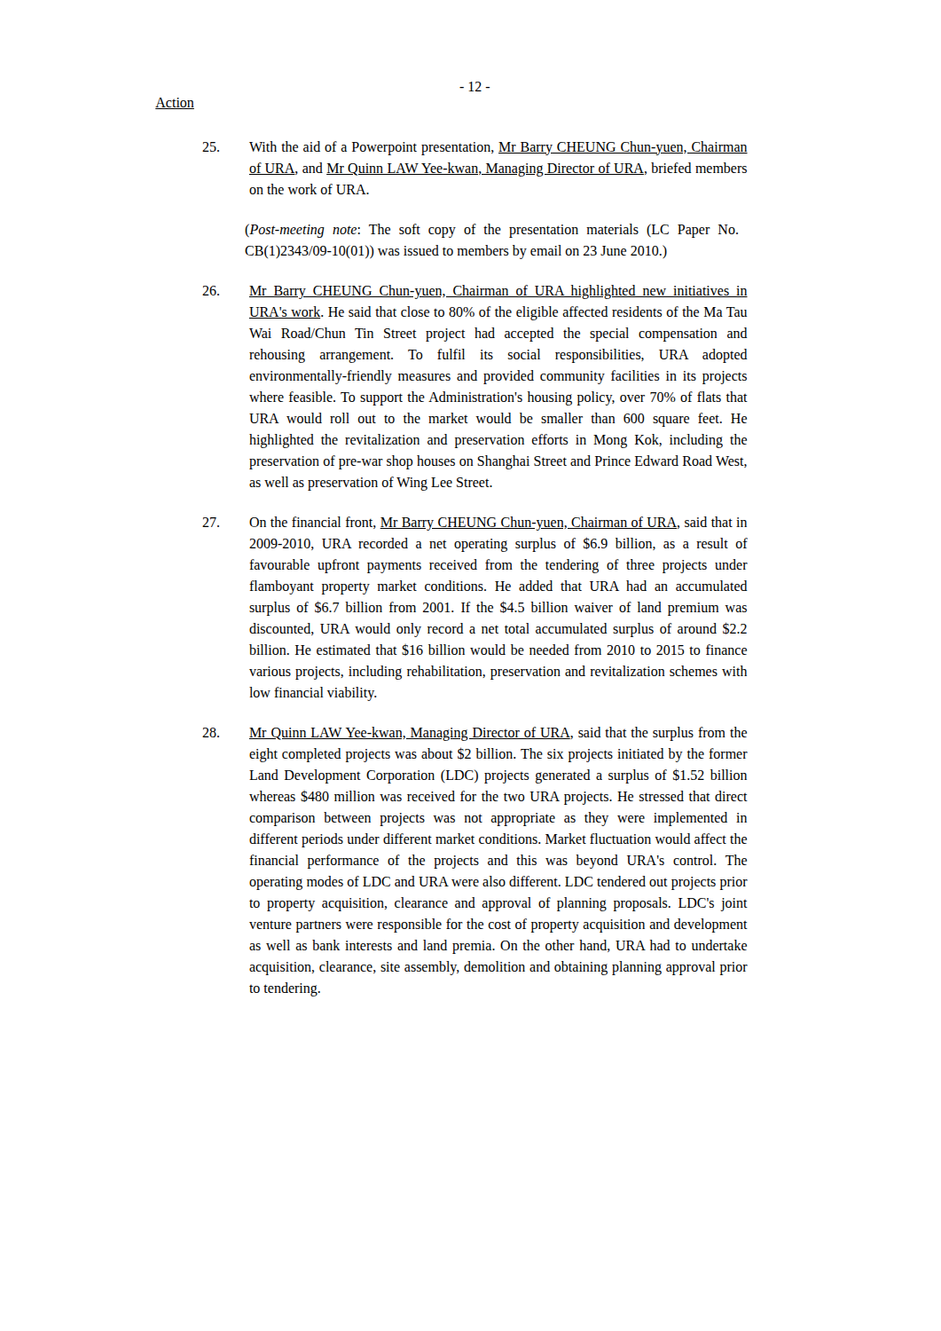Action
- 12 -
25.
With the aid of a Powerpoint presentation, Mr Barry CHEUNG Chun-yuen, Chairman of URA, and Mr Quinn LAW Yee-kwan, Managing Director of URA, briefed members on the work of URA.
(Post-meeting note: The soft copy of the presentation materials (LC Paper No. CB(1)2343/09-10(01)) was issued to members by email on 23 June 2010.)
26.
Mr Barry CHEUNG Chun-yuen, Chairman of URA highlighted new initiatives in URA's work. He said that close to 80% of the eligible affected residents of the Ma Tau Wai Road/Chun Tin Street project had accepted the special compensation and rehousing arrangement. To fulfil its social responsibilities, URA adopted environmentally-friendly measures and provided community facilities in its projects where feasible. To support the Administration's housing policy, over 70% of flats that URA would roll out to the market would be smaller than 600 square feet. He highlighted the revitalization and preservation efforts in Mong Kok, including the preservation of pre-war shop houses on Shanghai Street and Prince Edward Road West, as well as preservation of Wing Lee Street.
27.
On the financial front, Mr Barry CHEUNG Chun-yuen, Chairman of URA, said that in 2009-2010, URA recorded a net operating surplus of $6.9 billion, as a result of favourable upfront payments received from the tendering of three projects under flamboyant property market conditions. He added that URA had an accumulated surplus of $6.7 billion from 2001. If the $4.5 billion waiver of land premium was discounted, URA would only record a net total accumulated surplus of around $2.2 billion. He estimated that $16 billion would be needed from 2010 to 2015 to finance various projects, including rehabilitation, preservation and revitalization schemes with low financial viability.
28.
Mr Quinn LAW Yee-kwan, Managing Director of URA, said that the surplus from the eight completed projects was about $2 billion. The six projects initiated by the former Land Development Corporation (LDC) projects generated a surplus of $1.52 billion whereas $480 million was received for the two URA projects. He stressed that direct comparison between projects was not appropriate as they were implemented in different periods under different market conditions. Market fluctuation would affect the financial performance of the projects and this was beyond URA's control. The operating modes of LDC and URA were also different. LDC tendered out projects prior to property acquisition, clearance and approval of planning proposals. LDC's joint venture partners were responsible for the cost of property acquisition and development as well as bank interests and land premia. On the other hand, URA had to undertake acquisition, clearance, site assembly, demolition and obtaining planning approval prior to tendering.